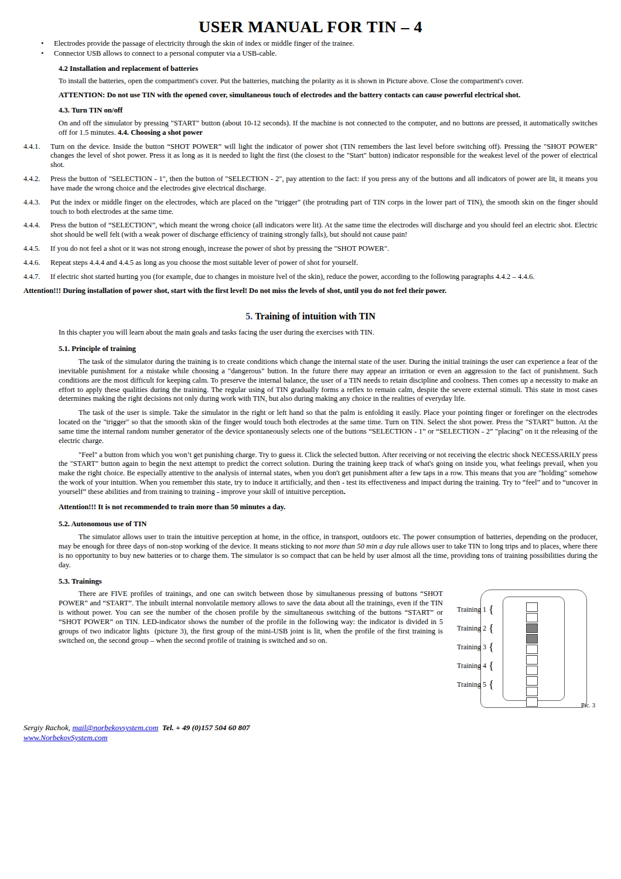USER MANUAL FOR TIN – 4
Electrodes provide the passage of electricity through the skin of index or middle finger of the trainee.
Connector USB allows to connect to a personal computer via a USB-cable.
4.2 Installation and replacement of batteries
To install the batteries, open the compartment's cover. Put the batteries, matching the polarity as it is shown in Picture above. Close the compartment's cover.
ATTENTION: Do not use TIN with the opened cover, simultaneous touch of electrodes and the battery contacts can cause powerful electrical shot.
4.3. Turn TIN on/off
On and off the simulator by pressing "START" button (about 10-12 seconds). If the machine is not connected to the computer, and no buttons are pressed, it automatically switches off for 1.5 minutes. 4.4. Choosing a shot power
4.4.1. Turn on the device. Inside the button “SHOT POWER” will light the indicator of power shot (TIN remembers the last level before switching off). Pressing the "SHOT POWER" changes the level of shot power. Press it as long as it is needed to light the first (the closest to the "Start" button) indicator responsible for the weakest level of the power of electrical shot.
4.4.2. Press the button of "SELECTION - 1", then the button of "SELECTION - 2", pay attention to the fact: if you press any of the buttons and all indicators of power are lit, it means you have made the wrong choice and the electrodes give electrical discharge.
4.4.3. Put the index or middle finger on the electrodes, which are placed on the "trigger" (the protruding part of TIN corps in the lower part of TIN), the smooth skin on the finger should touch to both electrodes at the same time.
4.4.4. Press the button of “SELECTION”, which meant the wrong choice (all indicators were lit). At the same time the electrodes will discharge and you should feel an electric shot. Electric shot should be well felt (with a weak power of discharge efficiency of training strongly falls), but should not cause pain!
4.4.5. If you do not feel a shot or it was not strong enough, increase the power of shot by pressing the "SHOT POWER".
4.4.6. Repeat steps 4.4.4 and 4.4.5 as long as you choose the most suitable lever of power of shot for yourself.
4.4.7. If electric shot started hurting you (for example, due to changes in moisture lvel of the skin), reduce the power, according to the following paragraphs 4.4.2 – 4.4.6.
Attention!!! During installation of power shot, start with the first level! Do not miss the levels of shot, until you do not feel their power.
5. Training of intuition with TIN
In this chapter you will learn about the main goals and tasks facing the user during the exercises with TIN.
5.1. Principle of training
The task of the simulator during the training is to create conditions which change the internal state of the user. During the initial trainings the user can experience a fear of the inevitable punishment for a mistake while choosing a "dangerous" button. In the future there may appear an irritation or even an aggression to the fact of punishment. Such conditions are the most difficult for keeping calm. To preserve the internal balance, the user of a TIN needs to retain discipline and coolness. Then comes up a necessity to make an effort to apply these qualities during the training. The regular using of TIN gradually forms a reflex to remain calm, despite the severe external stimuli. This state in most cases determines making the right decisions not only during work with TIN, but also during making any choice in the realities of everyday life.
The task of the user is simple. Take the simulator in the right or left hand so that the palm is enfolding it easily. Place your pointing finger or forefinger on the electrodes located on the "trigger" so that the smooth skin of the finger would touch both electrodes at the same time. Turn on TIN. Select the shot power. Press the "START" button. At the same time the internal random number generator of the device spontaneously selects one of the buttons “SELECTION - 1” or “SELECTION - 2” "placing" on it the releasing of the electric charge.
"Feel" a button from which you won’t get punishing charge. Try to guess it. Click the selected button. After receiving or not receiving the electric shock NECESSARILY press the "START" button again to begin the next attempt to predict the correct solution. During the training keep track of what's going on inside you, what feelings prevail, when you make the right choice. Be especially attentive to the analysis of internal states, when you don't get punishment after a few taps in a row. This means that you are "holding" somehow the work of your intuition. When you remember this state, try to induce it artificially, and then - test its effectiveness and impact during the training. Try to “feel” and to “uncover in yourself” these abilities and from training to training - improve your skill of intuitive perception.
Attention!!! It is not recommended to train more than 50 minutes a day.
5.2. Autonomous use of TIN
The simulator allows user to train the intuitive perception at home, in the office, in transport, outdoors etc. The power consumption of batteries, depending on the producer, may be enough for three days of non-stop working of the device. It means sticking to not more than 50 min a day rule allows user to take TIN to long trips and to places, where there is no opportunity to buy new batteries or to charge them. The simulator is so compact that can be held by user almost all the time, providing tons of training possibilities during the day.
5.3. Trainings
There are FIVE profiles of trainings, and one can switch between those by simultaneous pressing of buttons “SHOT POWER” and “START”. The inbuilt internal nonvolatile memory allows to save the data about all the trainings, even if the TIN is without power. You can see the number of the chosen profile by the simultaneous switching of the buttons “START” or “SHOT POWER” on TIN. LED-indicator shows the number of the profile in the following way: the indicator is divided in 5 groups of two indicator lights (picture 3), the first group of the mini-USB joint is lit, when the profile of the first training is switched on, the second group – when the second profile of training is switched and so on.
Training 1 {
Training 2 {
Training 3 {
Training 4 {
Training 5 {
Pic. 3
Sergiy Rachok, mail@norbekovsystem.com Tel. + 49 (0)157 504 60 807
www.NorbekovSystem.com